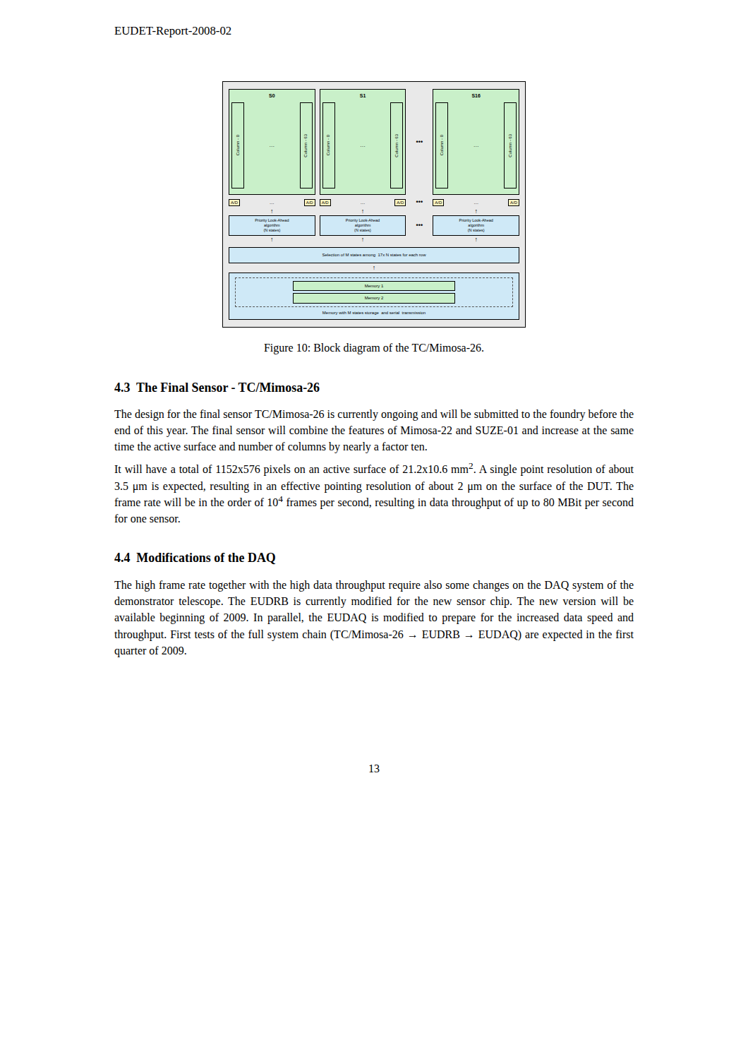EUDET-Report-2008-02
S0
Column - 0
…
Column - 63
S1
Column - 0
…
Column - 63
•••
S16
Column - 0
…
Column - 63
A/D … A/D
A/D … A/D
•••
A/D … A/D
↑
↑
↑
Priority Look-Ahead
algorithm
(N states)
Priority Look-Ahead
algorithm
(N states)
•••
Priority Look-Ahead
algorithm
(N states)
↑
↑
↑
Selection of M states among 17x N states for each row
↑
Memory 1
Memory 2
Memory with M states storage and serial transmission
Figure 10: Block diagram of the TC/Mimosa-26.
4.3 The Final Sensor - TC/Mimosa-26
The design for the final sensor TC/Mimosa-26 is currently ongoing and will be submitted to the foundry before the end of this year. The final sensor will combine the features of Mimosa-22 and SUZE-01 and increase at the same time the active surface and number of columns by nearly a factor ten.
It will have a total of 1152x576 pixels on an active surface of 21.2x10.6 mm2. A single point resolution of about 3.5 μm is expected, resulting in an effective pointing resolution of about 2 μm on the surface of the DUT. The frame rate will be in the order of 104 frames per second, resulting in data throughput of up to 80 MBit per second for one sensor.
4.4 Modifications of the DAQ
The high frame rate together with the high data throughput require also some changes on the DAQ system of the demonstrator telescope. The EUDRB is currently modified for the new sensor chip. The new version will be available beginning of 2009. In parallel, the EUDAQ is modified to prepare for the increased data speed and throughput. First tests of the full system chain (TC/Mimosa-26 → EUDRB → EUDAQ) are expected in the first quarter of 2009.
13